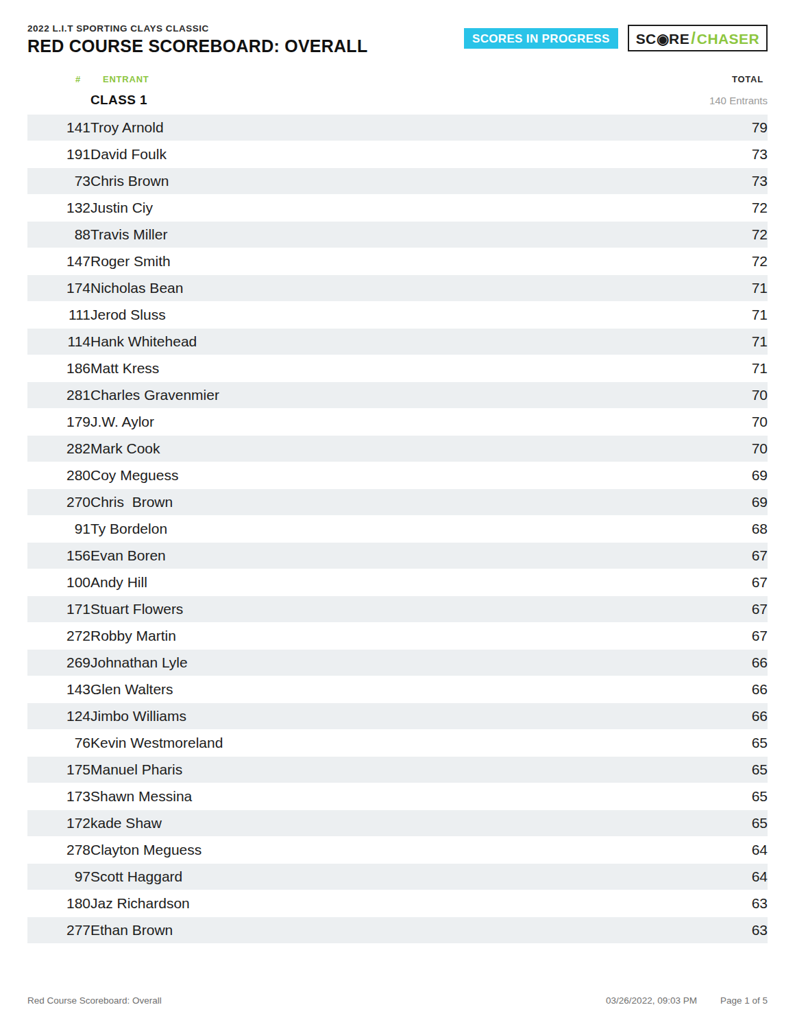2022 L.I.T Sporting Clays Classic
Red Course Scoreboard: Overall
Scores in Progress
Sc◉re/Chaser
| # | Entrant | Total |
| --- | --- | --- |
| | Class 1 | 140 Entrants |
| 141 | Troy Arnold | 79 |
| 191 | David Foulk | 73 |
| 73 | Chris Brown | 73 |
| 132 | Justin Ciy | 72 |
| 88 | Travis Miller | 72 |
| 147 | Roger Smith | 72 |
| 174 | Nicholas Bean | 71 |
| 111 | Jerod Sluss | 71 |
| 114 | Hank Whitehead | 71 |
| 186 | Matt Kress | 71 |
| 281 | Charles Gravenmier | 70 |
| 179 | J.W. Aylor | 70 |
| 282 | Mark Cook | 70 |
| 280 | Coy Meguess | 69 |
| 270 | Chris Brown | 69 |
| 91 | Ty Bordelon | 68 |
| 156 | Evan Boren | 67 |
| 100 | Andy Hill | 67 |
| 171 | Stuart Flowers | 67 |
| 272 | Robby Martin | 67 |
| 269 | Johnathan Lyle | 66 |
| 143 | Glen Walters | 66 |
| 124 | Jimbo Williams | 66 |
| 76 | Kevin Westmoreland | 65 |
| 175 | Manuel Pharis | 65 |
| 173 | Shawn Messina | 65 |
| 172 | kade Shaw | 65 |
| 278 | Clayton Meguess | 64 |
| 97 | Scott Haggard | 64 |
| 180 | Jaz Richardson | 63 |
| 277 | Ethan Brown | 63 |
Red Course Scoreboard: Overall
03/26/2022, 09:03 PM Page 1 of 5